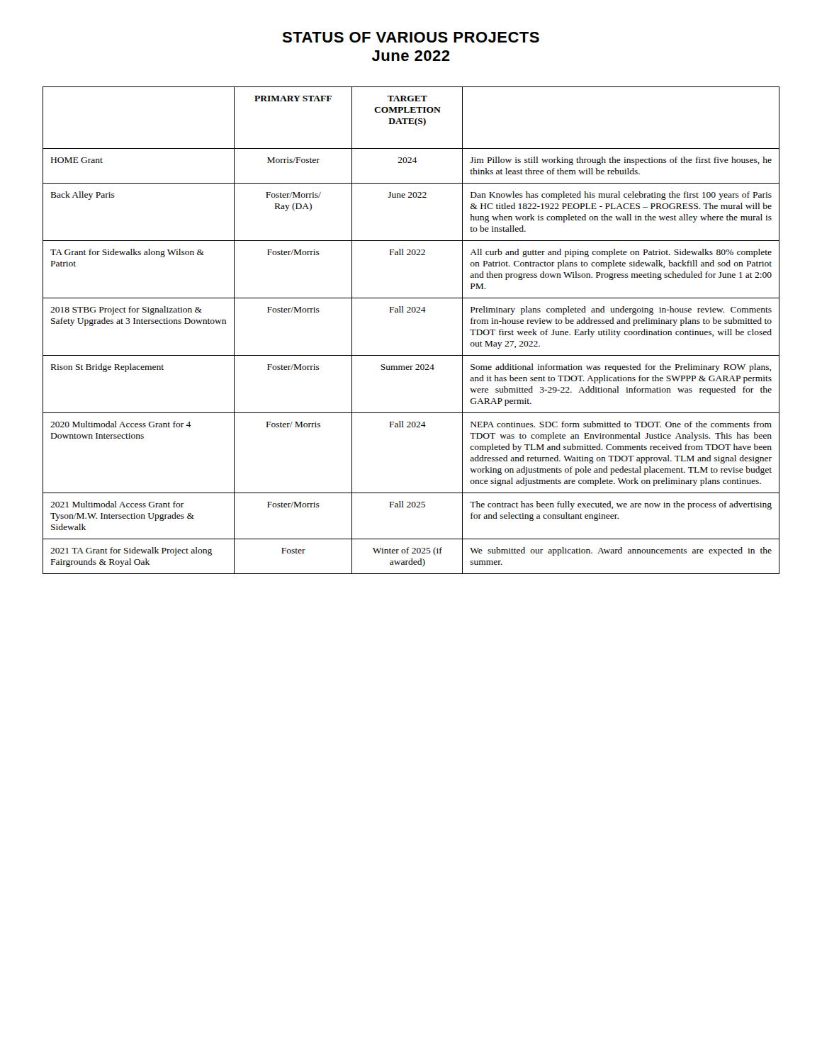STATUS OF VARIOUS PROJECTS
June 2022
| | PRIMARY STAFF | TARGET COMPLETION DATE(S) | |
| --- | --- | --- | --- |
| HOME Grant | Morris/Foster | 2024 | Jim Pillow is still working through the inspections of the first five houses, he thinks at least three of them will be rebuilds. |
| Back Alley Paris | Foster/Morris/ Ray (DA) | June 2022 | Dan Knowles has completed his mural celebrating the first 100 years of Paris & HC titled 1822-1922 PEOPLE - PLACES – PROGRESS. The mural will be hung when work is completed on the wall in the west alley where the mural is to be installed. |
| TA Grant for Sidewalks along Wilson & Patriot | Foster/Morris | Fall 2022 | All curb and gutter and piping complete on Patriot. Sidewalks 80% complete on Patriot. Contractor plans to complete sidewalk, backfill and sod on Patriot and then progress down Wilson. Progress meeting scheduled for June 1 at 2:00 PM. |
| 2018 STBG Project for Signalization & Safety Upgrades at 3 Intersections Downtown | Foster/Morris | Fall 2024 | Preliminary plans completed and undergoing in-house review. Comments from in-house review to be addressed and preliminary plans to be submitted to TDOT first week of June. Early utility coordination continues, will be closed out May 27, 2022. |
| Rison St Bridge Replacement | Foster/Morris | Summer 2024 | Some additional information was requested for the Preliminary ROW plans, and it has been sent to TDOT. Applications for the SWPPP & GARAP permits were submitted 3-29-22. Additional information was requested for the GARAP permit. |
| 2020 Multimodal Access Grant for 4 Downtown Intersections | Foster/ Morris | Fall 2024 | NEPA continues. SDC form submitted to TDOT. One of the comments from TDOT was to complete an Environmental Justice Analysis. This has been completed by TLM and submitted. Comments received from TDOT have been addressed and returned. Waiting on TDOT approval. TLM and signal designer working on adjustments of pole and pedestal placement. TLM to revise budget once signal adjustments are complete. Work on preliminary plans continues. |
| 2021 Multimodal Access Grant for Tyson/M.W. Intersection Upgrades & Sidewalk | Foster/Morris | Fall 2025 | The contract has been fully executed, we are now in the process of advertising for and selecting a consultant engineer. |
| 2021 TA Grant for Sidewalk Project along Fairgrounds & Royal Oak | Foster | Winter of 2025 (if awarded) | We submitted our application. Award announcements are expected in the summer. |